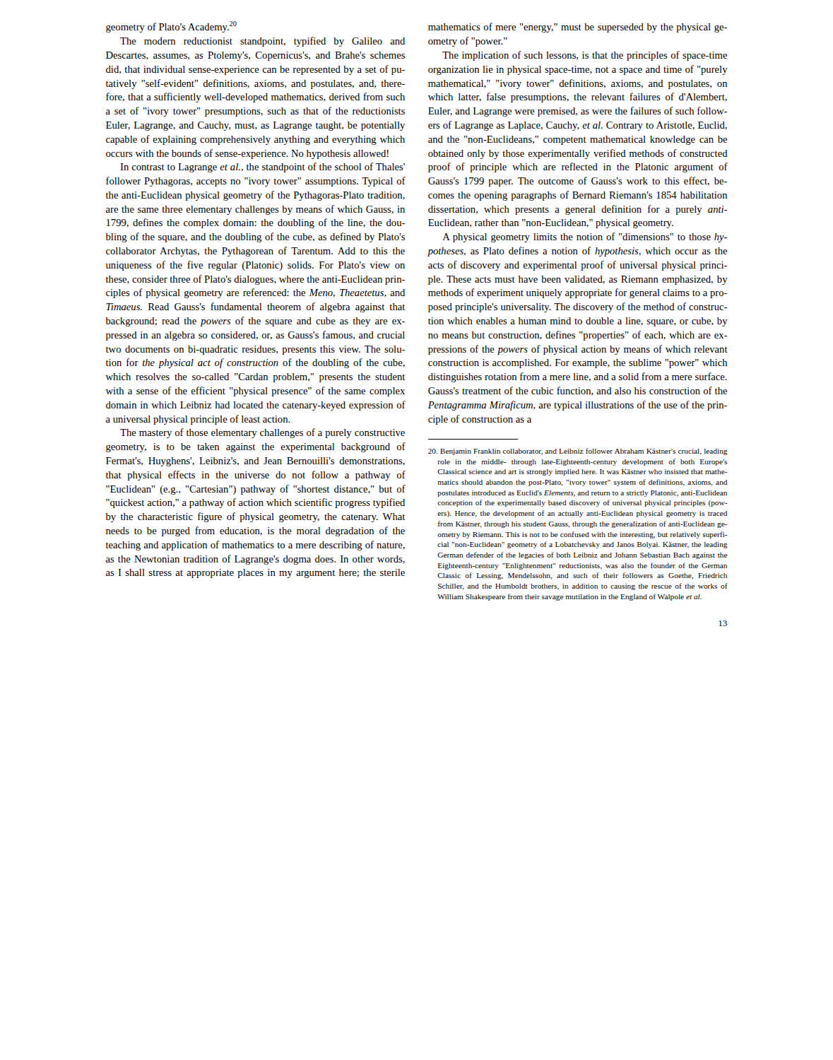geometry of Plato's Academy.20
The modern reductionist standpoint, typified by Galileo and Descartes, assumes, as Ptolemy's, Copernicus's, and Brahe's schemes did, that individual sense-experience can be represented by a set of putatively "self-evident" definitions, axioms, and postulates, and, therefore, that a sufficiently well-developed mathematics, derived from such a set of "ivory tower" presumptions, such as that of the reductionists Euler, Lagrange, and Cauchy, must, as Lagrange taught, be potentially capable of explaining comprehensively anything and everything which occurs with the bounds of sense-experience. No hypothesis allowed!
In contrast to Lagrange et al., the standpoint of the school of Thales' follower Pythagoras, accepts no "ivory tower" assumptions. Typical of the anti-Euclidean physical geometry of the Pythagoras-Plato tradition, are the same three elementary challenges by means of which Gauss, in 1799, defines the complex domain: the doubling of the line, the doubling of the square, and the doubling of the cube, as defined by Plato's collaborator Archytas, the Pythagorean of Tarentum. Add to this the uniqueness of the five regular (Platonic) solids. For Plato's view on these, consider three of Plato's dialogues, where the anti-Euclidean principles of physical geometry are referenced: the Meno, Theaetetus, and Timaeus. Read Gauss's fundamental theorem of algebra against that background; read the powers of the square and cube as they are expressed in an algebra so considered, or, as Gauss's famous, and crucial two documents on bi-quadratic residues, presents this view. The solution for the physical act of construction of the doubling of the cube, which resolves the so-called "Cardan problem," presents the student with a sense of the efficient "physical presence" of the same complex domain in which Leibniz had located the catenary-keyed expression of a universal physical principle of least action.
The mastery of those elementary challenges of a purely constructive geometry, is to be taken against the experimental background of Fermat's, Huyghens', Leibniz's, and Jean Bernouilli's demonstrations, that physical effects in the universe do not follow a pathway of "Euclidean" (e.g., "Cartesian") pathway of "shortest distance," but of "quickest action," a pathway of action which scientific progress typified by the characteristic figure of physical geometry, the catenary. What needs to be purged from education, is the moral degradation of the teaching and application of mathematics to a mere describing of nature, as the Newtonian tradition of Lagrange's dogma does. In other words, as I shall stress at appropriate places in my argument here; the sterile mathematics of mere "energy," must be superseded by the physical geometry of "power."
The implication of such lessons, is that the principles of space-time organization lie in physical space-time, not a space and time of "purely mathematical," "ivory tower" definitions, axioms, and postulates, on which latter, false presumptions, the relevant failures of d'Alembert, Euler, and Lagrange were premised, as were the failures of such followers of Lagrange as Laplace, Cauchy, et al. Contrary to Aristotle, Euclid, and the "non-Euclideans," competent mathematical knowledge can be obtained only by those experimentally verified methods of constructed proof of principle which are reflected in the Platonic argument of Gauss's 1799 paper. The outcome of Gauss's work to this effect, becomes the opening paragraphs of Bernard Riemann's 1854 habilitation dissertation, which presents a general definition for a purely anti-Euclidean, rather than "non-Euclidean," physical geometry.
A physical geometry limits the notion of "dimensions" to those hypotheses, as Plato defines a notion of hypothesis, which occur as the acts of discovery and experimental proof of universal physical principle. These acts must have been validated, as Riemann emphasized, by methods of experiment uniquely appropriate for general claims to a proposed principle's universality. The discovery of the method of construction which enables a human mind to double a line, square, or cube, by no means but construction, defines "properties" of each, which are expressions of the powers of physical action by means of which relevant construction is accomplished. For example, the sublime "power" which distinguishes rotation from a mere line, and a solid from a mere surface. Gauss's treatment of the cubic function, and also his construction of the Pentagramma Miraficum, are typical illustrations of the use of the principle of construction as a
20. Benjamin Franklin collaborator, and Leibniz follower Abraham Kästner's crucial, leading role in the middle- through late-Eighteenth-century development of both Europe's Classical science and art is strongly implied here. It was Kästner who insisted that mathematics should abandon the post-Plato, "ivory tower" system of definitions, axioms, and postulates introduced as Euclid's Elements, and return to a strictly Platonic, anti-Euclidean conception of the experimentally based discovery of universal physical principles (powers). Hence, the development of an actually anti-Euclidean physical geometry is traced from Kästner, through his student Gauss, through the generalization of anti-Euclidean geometry by Riemann. This is not to be confused with the interesting, but relatively superficial "non-Euclidean" geometry of a Lobatchevsky and Janos Bolyai. Kästner, the leading German defender of the legacies of both Leibniz and Johann Sebastian Bach against the Eighteenth-century "Enlightenment" reductionists, was also the founder of the German Classic of Lessing, Mendelssohn, and such of their followers as Goethe, Friedrich Schiller, and the Humboldt brothers, in addition to causing the rescue of the works of William Shakespeare from their savage mutilation in the England of Walpole et al.
13